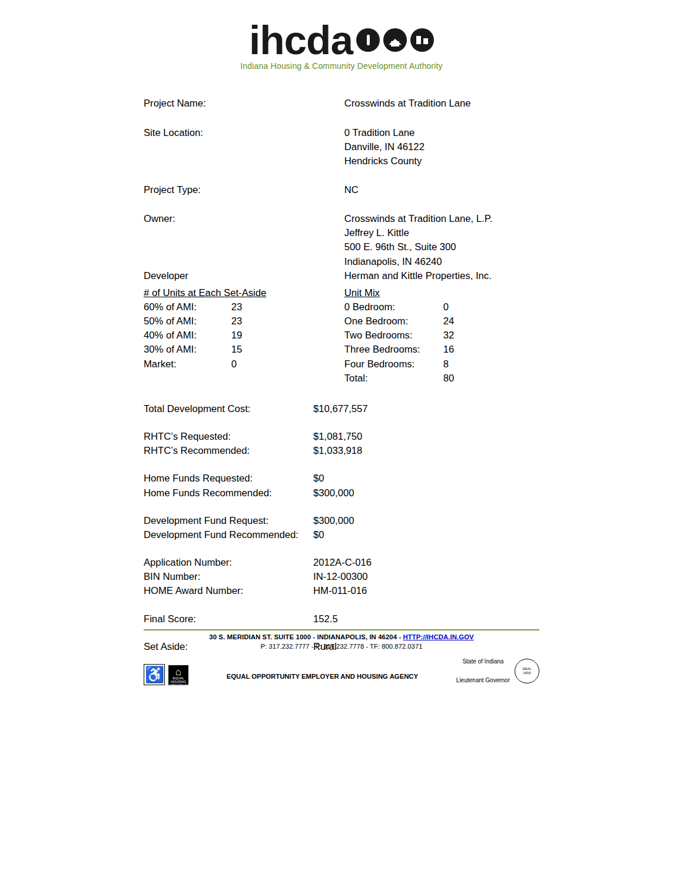ihcda
Indiana Housing & Community Development Authority
| Project Name: | Crosswinds at Tradition Lane |
| Site Location: | 0 Tradition Lane Danville, IN 46122 Hendricks County |
| Project Type: | NC |
| Owner: | Crosswinds at Tradition Lane, L.P. Jeffrey L. Kittle 500 E. 96th St., Suite 300 Indianapolis, IN 46240 |
| Developer | Herman and Kittle Properties, Inc. |
| # of Units at Each Set-Aside / 60% of AMI: / 23 / / 50% of AMI: / 23 / / 40% of AMI: / 19 / / 30% of AMI: / 15 / / Market: / 0 / | Unit Mix / 0 Bedroom: / 0 / / One Bedroom: / 24 / / Two Bedrooms: / 32 / / Three Bedrooms: / 16 / / Four Bedrooms: / 8 / / Total: / 80 / |
| Total Development Cost: | $10,677,557 |
| RHTC’s Requested: | $1,081,750 |
| RHTC’s Recommended: | $1,033,918 |
| Home Funds Requested: | $0 |
| Home Funds Recommended: | $300,000 |
| Development Fund Request: | $300,000 |
| Development Fund Recommended: | $0 |
| Application Number: | 2012A-C-016 |
| BIN Number: | IN-12-00300 |
| HOME Award Number: | HM-011-016 |
| Final Score: | 152.5 |
| Set Aside: | Rural |
30 S. MERIDIAN ST. SUITE 1000 - INDIANAPOLIS, IN 46204 - HTTP://IHCDA.IN.GOV
P: 317.232.7777 - F: 317.232.7778 - TF: 800.872.0371
⌂ EQUAL HOUSING
OPPORTUNITY
EQUAL OPPORTUNITY EMPLOYER AND HOUSING AGENCY
State of Indiana
Lieutenant Governor
SEAL
1816